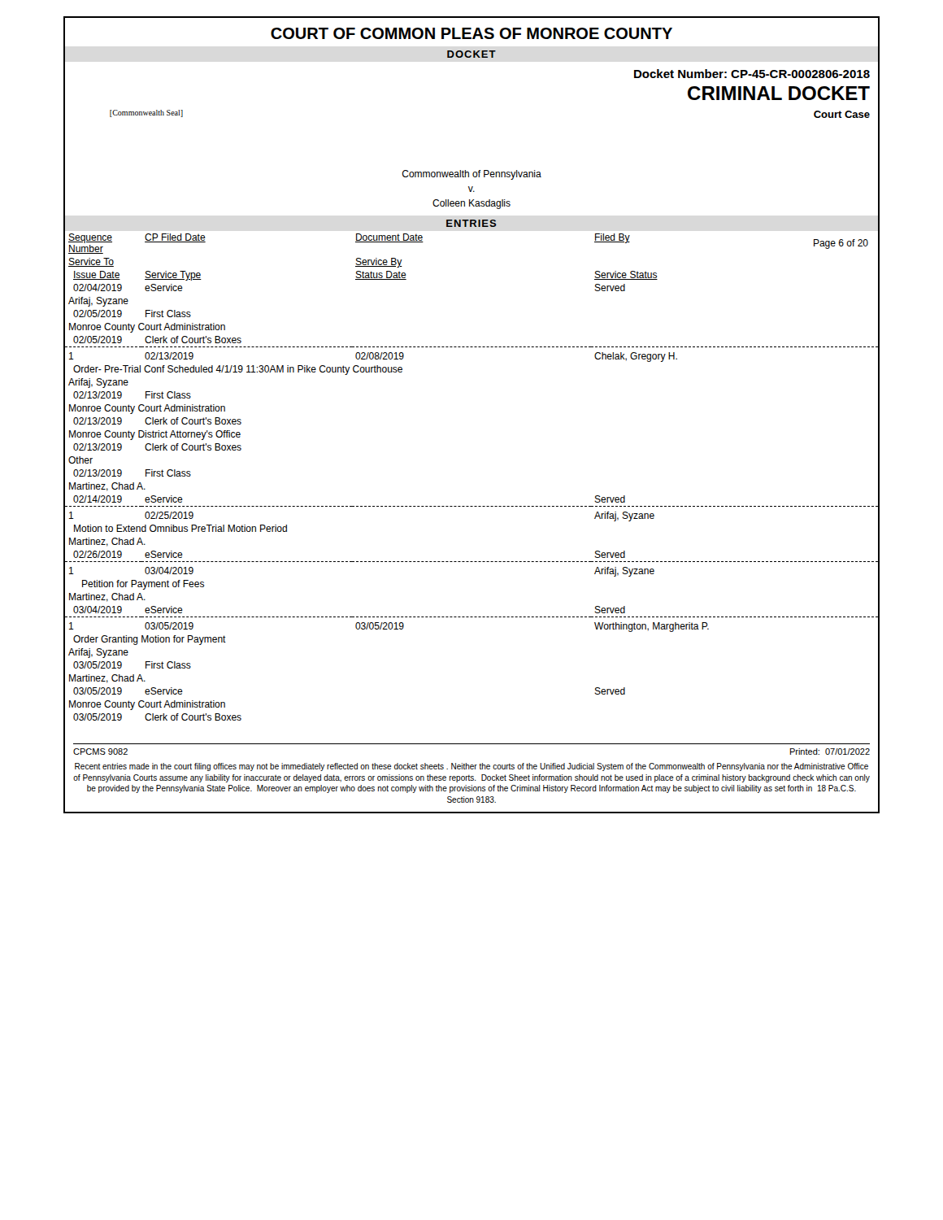COURT OF COMMON PLEAS OF MONROE COUNTY
DOCKET
Docket Number: CP-45-CR-0002806-2018
CRIMINAL DOCKET
Court Case
Page 6 of 20
Commonwealth of Pennsylvania
v.
Colleen Kasdaglis
ENTRIES
| Sequence Number | CP Filed Date | Document Date | Filed By |
| Service To | | Service By | |
| Issue Date | Service Type | Status Date | Service Status |
| 02/04/2019 | eService | | Served |
| Arifaj, Syzane |
| 02/05/2019 | First Class | | |
| Monroe County Court Administration |
| 02/05/2019 | Clerk of Court's Boxes | | |
| 1 | 02/13/2019 | 02/08/2019 | Chelak, Gregory H. |
| Order- Pre-Trial Conf Scheduled 4/1/19 11:30AM in Pike County Courthouse |
| Arifaj, Syzane |
| 02/13/2019 | First Class | | |
| Monroe County Court Administration |
| 02/13/2019 | Clerk of Court's Boxes | | |
| Monroe County District Attorney's Office |
| 02/13/2019 | Clerk of Court's Boxes | | |
| Other |
| 02/13/2019 | First Class | | |
| Martinez, Chad A. |
| 02/14/2019 | eService | | Served |
| 1 | 02/25/2019 | | Arifaj, Syzane |
| Motion to Extend Omnibus PreTrial Motion Period |
| Martinez, Chad A. |
| 02/26/2019 | eService | | Served |
| 1 | 03/04/2019 | | Arifaj, Syzane |
| Petition for Payment of Fees |
| Martinez, Chad A. |
| 03/04/2019 | eService | | Served |
| 1 | 03/05/2019 | 03/05/2019 | Worthington, Margherita P. |
| Order Granting Motion for Payment |
| Arifaj, Syzane |
| 03/05/2019 | First Class | | |
| Martinez, Chad A. |
| 03/05/2019 | eService | | Served |
| Monroe County Court Administration |
| 03/05/2019 | Clerk of Court's Boxes | | |
CPCMS 9082
Printed: 07/01/2022
Recent entries made in the court filing offices may not be immediately reflected on these docket sheets . Neither the courts of the Unified Judicial System of the Commonwealth of Pennsylvania nor the Administrative Office of Pennsylvania Courts assume any liability for inaccurate or delayed data, errors or omissions on these reports. Docket Sheet information should not be used in place of a criminal history background check which can only be provided by the Pennsylvania State Police. Moreover an employer who does not comply with the provisions of the Criminal History Record Information Act may be subject to civil liability as set forth in 18 Pa.C.S. Section 9183.